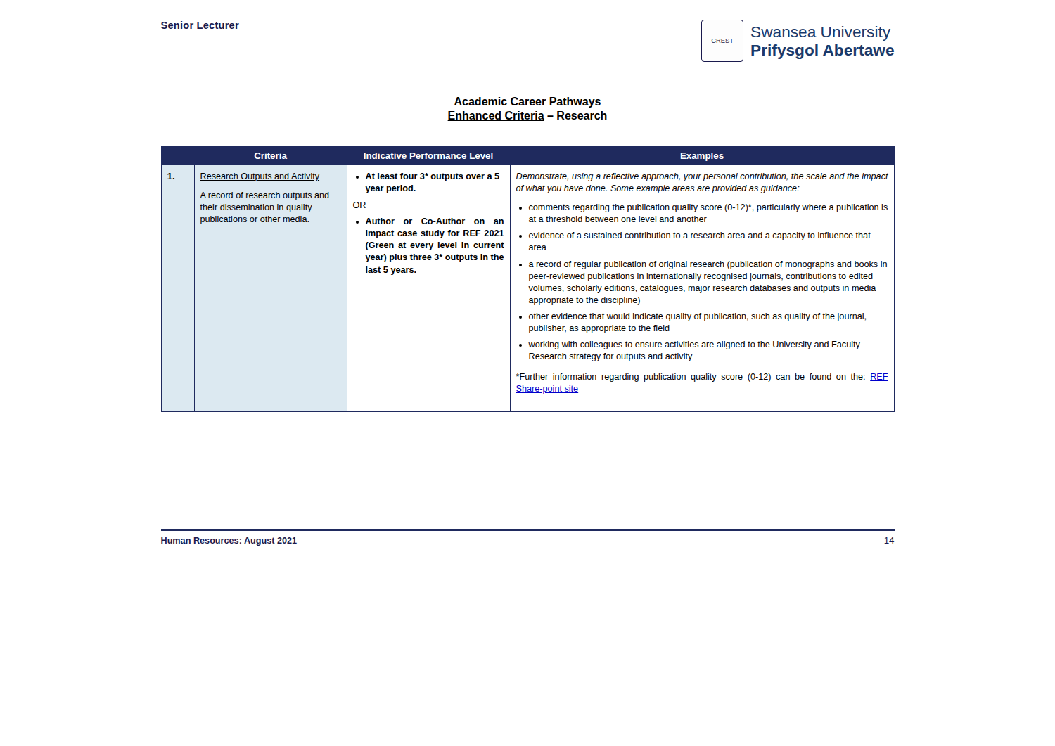Senior Lecturer
CREST
Swansea University
Prifysgol Abertawe
Academic Career Pathways
Enhanced Criteria – Research
| | Criteria | Indicative Performance Level | Examples |
| --- | --- | --- | --- |
| 1. | Research Outputs and Activity A record of research outputs and their dissemination in quality publications or other media. | At least four 3* outputs over a 5 year period. OR Author or Co-Author on an impact case study for REF 2021 (Green at every level in current year) plus three 3* outputs in the last 5 years. | Demonstrate, using a reflective approach, your personal contribution, the scale and the impact of what you have done. Some example areas are provided as guidance: comments regarding the publication quality score (0-12)*, particularly where a publication is at a threshold between one level and another evidence of a sustained contribution to a research area and a capacity to influence that area a record of regular publication of original research (publication of monographs and books in peer-reviewed publications in internationally recognised journals, contributions to edited volumes, scholarly editions, catalogues, major research databases and outputs in media appropriate to the discipline) other evidence that would indicate quality of publication, such as quality of the journal, publisher, as appropriate to the field working with colleagues to ensure activities are aligned to the University and Faculty Research strategy for outputs and activity *Further information regarding publication quality score (0-12) can be found on the: REF Share-point site |
Human Resources: August 2021
14